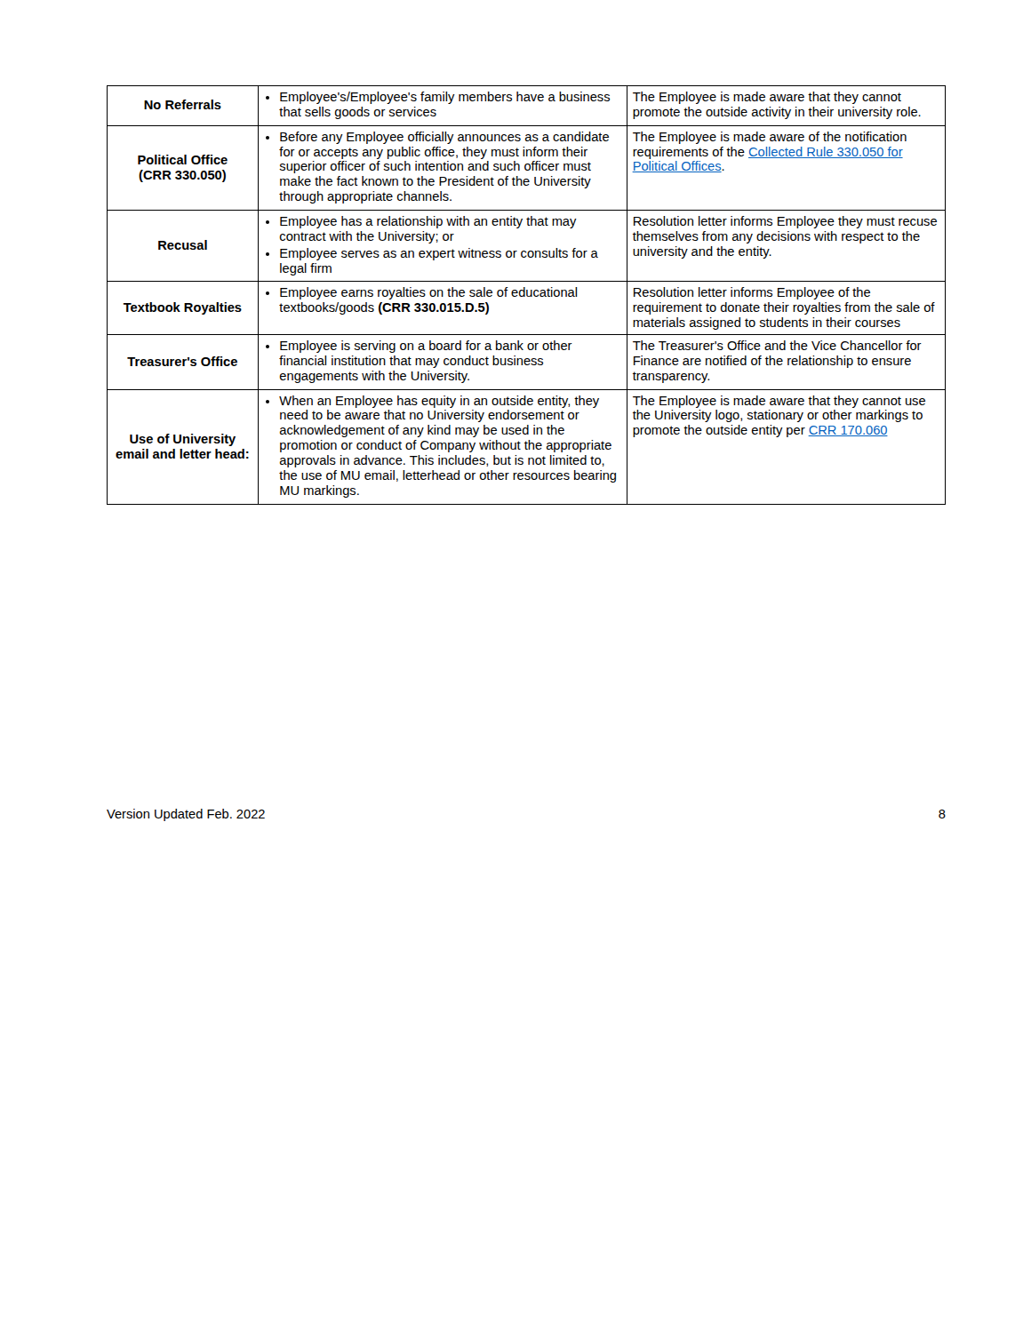| No Referrals | Employee's/Employee's family members have a business that sells goods or services | The Employee is made aware that they cannot promote the outside activity in their university role. |
| Political Office (CRR 330.050) | Before any Employee officially announces as a candidate for or accepts any public office, they must inform their superior officer of such intention and such officer must make the fact known to the President of the University through appropriate channels. | The Employee is made aware of the notification requirements of the Collected Rule 330.050 for Political Offices . |
| Recusal | Employee has a relationship with an entity that may contract with the University; or Employee serves as an expert witness or consults for a legal firm | Resolution letter informs Employee they must recuse themselves from any decisions with respect to the university and the entity. |
| Textbook Royalties | Employee earns royalties on the sale of educational textbooks/goods (CRR 330.015.D.5) | Resolution letter informs Employee of the requirement to donate their royalties from the sale of materials assigned to students in their courses |
| Treasurer's Office | Employee is serving on a board for a bank or other financial institution that may conduct business engagements with the University. | The Treasurer's Office and the Vice Chancellor for Finance are notified of the relationship to ensure transparency. |
| Use of University email and letter head: | When an Employee has equity in an outside entity, they need to be aware that no University endorsement or acknowledgement of any kind may be used in the promotion or conduct of Company without the appropriate approvals in advance. This includes, but is not limited to, the use of MU email, letterhead or other resources bearing MU markings. | The Employee is made aware that they cannot use the University logo, stationary or other markings to promote the outside entity per CRR 170.060 |
Version Updated Feb. 2022 8